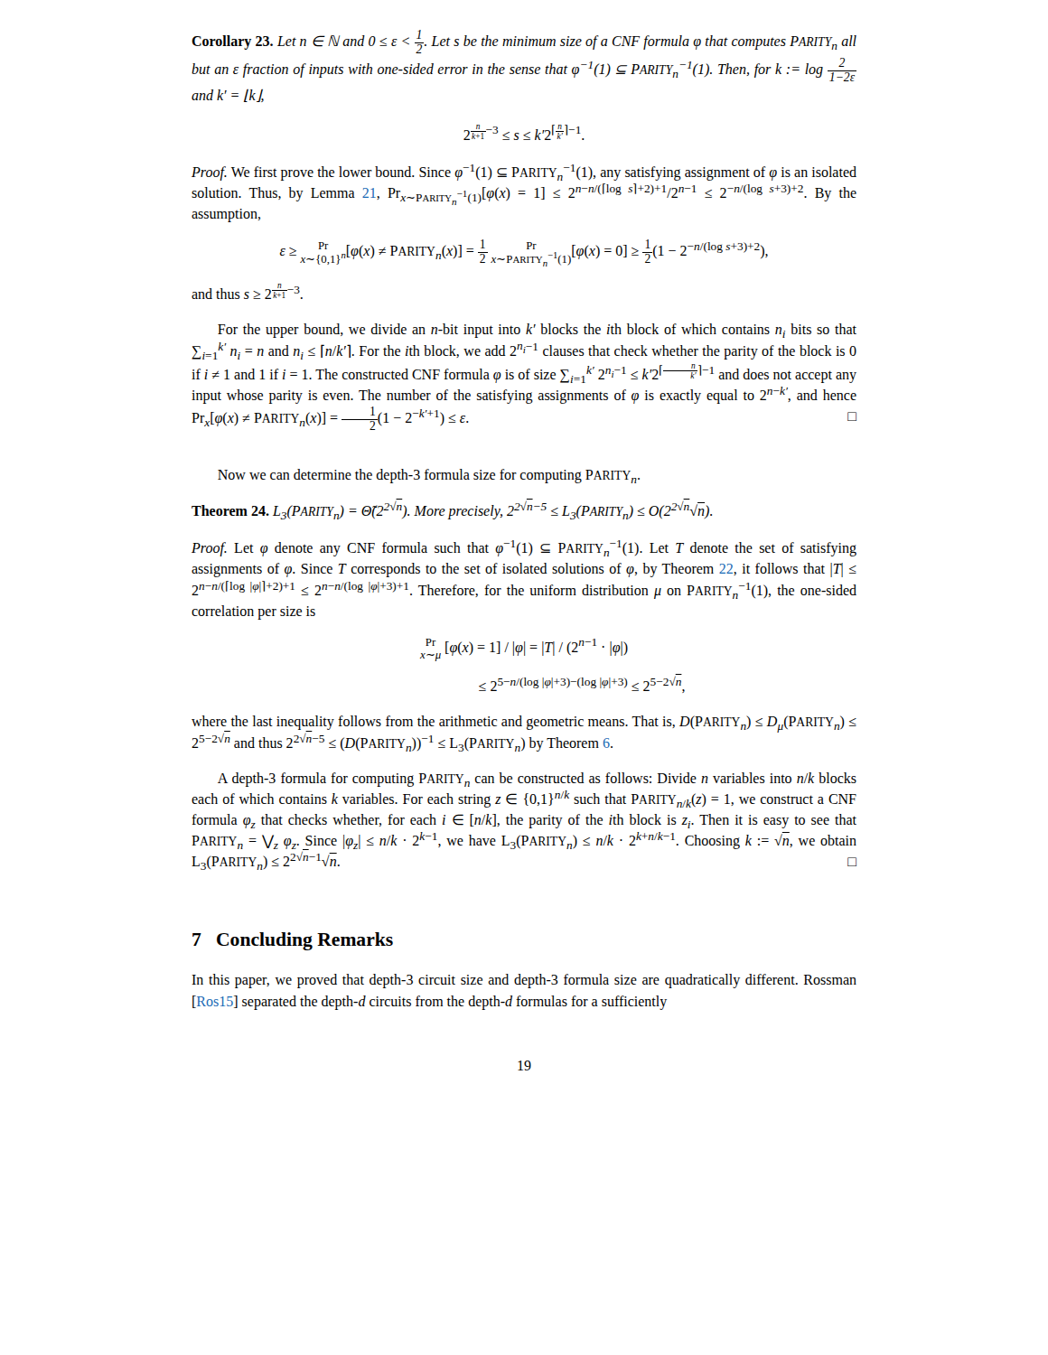Corollary 23. Let n ∈ ℕ and 0 ≤ ε < 12. Let s be the minimum size of a CNF formula φ that computes PARITYn all but an ε fraction of inputs with one-sided error in the sense that φ−1(1) ⊆ PARITYn−1(1). Then, for k := log 21−2ε and k′ = ⌊k⌋,
2nk+1−3 ≤ s ≤ k′2⌈nk′⌉−1.
Proof. We first prove the lower bound. Since φ−1(1) ⊆ PARITYn−1(1), any satisfying assignment of φ is an isolated solution. Thus, by Lemma 21, Prx∼PARITYn−1(1)[φ(x) = 1] ≤ 2n−n/(⌈log s⌉+2)+1/2n−1 ≤ 2−n/(log s+3)+2. By the assumption,
ε ≥ Pr
x∼{0,1}n[φ(x) ≠ PARITYn(x)] = 12 Pr
x∼PARITYn−1(1)[φ(x) = 0] ≥ 12(1 − 2−n/(log s+3)+2),
and thus s ≥ 2nk+1−3.
For the upper bound, we divide an n-bit input into k′ blocks the ith block of which contains ni bits so that ∑i=1k′ ni = n and ni ≤ ⌈n/k′⌉. For the ith block, we add 2ni−1 clauses that check whether the parity of the block is 0 if i ≠ 1 and 1 if i = 1. The constructed CNF formula φ is of size ∑i=1k′ 2ni−1 ≤ k′2⌈nk′⌉−1 and does not accept any input whose parity is even. The number of the satisfying assignments of φ is exactly equal to 2n−k′, and hence Prx[φ(x) ≠ PARITYn(x)] = 12(1 − 2−k′+1) ≤ ε. □
Now we can determine the depth-3 formula size for computing PARITYn.
Theorem 24. L3(PARITYn) = Θ̃(22√n). More precisely, 22√n−5 ≤ L3(PARITYn) ≤ O(22√n√n).
Proof. Let φ denote any CNF formula such that φ−1(1) ⊆ PARITYn−1(1). Let T denote the set of satisfying assignments of φ. Since T corresponds to the set of isolated solutions of φ, by Theorem 22, it follows that |T| ≤ 2n−n/(⌈log |φ|⌉+2)+1 ≤ 2n−n/(log |φ|+3)+1. Therefore, for the uniform distribution μ on PARITYn−1(1), the one-sided correlation per size is
Pr
x∼μ [φ(x) = 1] / |φ| = |T| / (2n−1 · |φ|)
≤ 25−n/(log |φ|+3)−(log |φ|+3) ≤ 25−2√n,
where the last inequality follows from the arithmetic and geometric means. That is, D(PARITYn) ≤ Dμ(PARITYn) ≤ 25−2√n and thus 22√n−5 ≤ (D(PARITYn))−1 ≤ L3(PARITYn) by Theorem 6.
A depth-3 formula for computing PARITYn can be constructed as follows: Divide n variables into n/k blocks each of which contains k variables. For each string z ∈ {0,1}n/k such that PARITYn/k(z) = 1, we construct a CNF formula φz that checks whether, for each i ∈ [n/k], the parity of the ith block is zi. Then it is easy to see that PARITYn = ⋁z φz. Since |φz| ≤ n/k · 2k−1, we have L3(PARITYn) ≤ n/k · 2k+n/k−1. Choosing k := √n, we obtain L3(PARITYn) ≤ 22√n−1√n. □
7 Concluding Remarks
In this paper, we proved that depth-3 circuit size and depth-3 formula size are quadratically different. Rossman [Ros15] separated the depth-d circuits from the depth-d formulas for a sufficiently
19